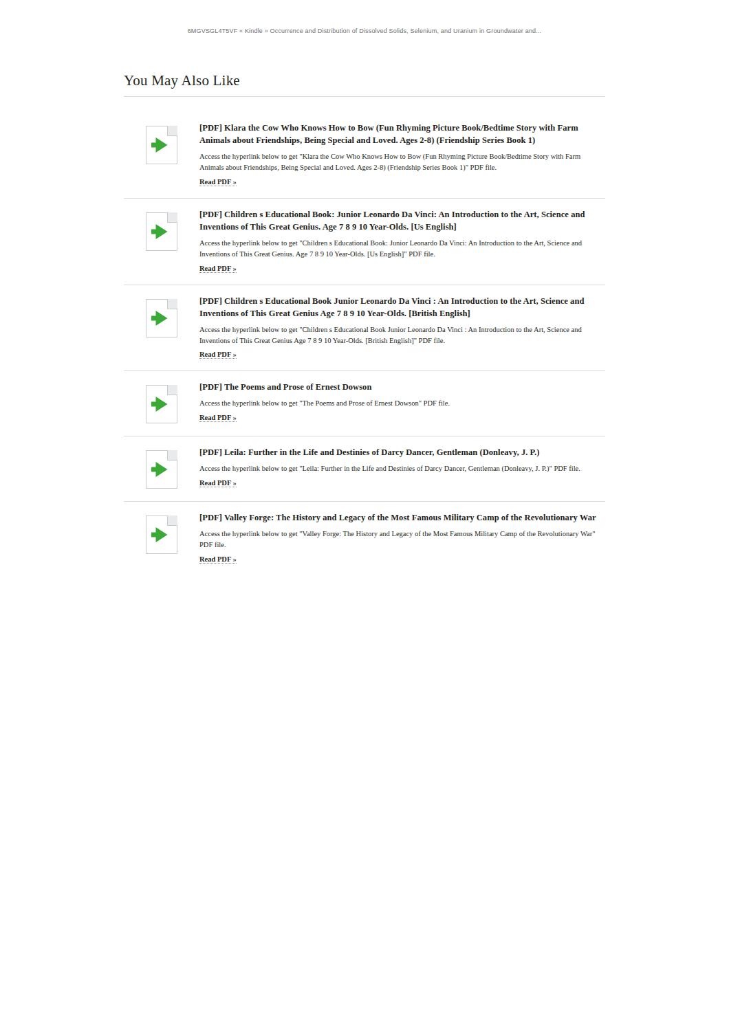6MGVSGL4T5VF « Kindle » Occurrence and Distribution of Dissolved Solids, Selenium, and Uranium in Groundwater and...
You May Also Like
[PDF] Klara the Cow Who Knows How to Bow (Fun Rhyming Picture Book/Bedtime Story with Farm Animals about Friendships, Being Special and Loved. Ages 2-8) (Friendship Series Book 1)
Access the hyperlink below to get "Klara the Cow Who Knows How to Bow (Fun Rhyming Picture Book/Bedtime Story with Farm Animals about Friendships, Being Special and Loved. Ages 2-8) (Friendship Series Book 1)" PDF file.
Read PDF »
[PDF] Children s Educational Book: Junior Leonardo Da Vinci: An Introduction to the Art, Science and Inventions of This Great Genius. Age 7 8 9 10 Year-Olds. [Us English]
Access the hyperlink below to get "Children s Educational Book: Junior Leonardo Da Vinci: An Introduction to the Art, Science and Inventions of This Great Genius. Age 7 8 9 10 Year-Olds. [Us English]" PDF file.
Read PDF »
[PDF] Children s Educational Book Junior Leonardo Da Vinci : An Introduction to the Art, Science and Inventions of This Great Genius Age 7 8 9 10 Year-Olds. [British English]
Access the hyperlink below to get "Children s Educational Book Junior Leonardo Da Vinci : An Introduction to the Art, Science and Inventions of This Great Genius Age 7 8 9 10 Year-Olds. [British English]" PDF file.
Read PDF »
[PDF] The Poems and Prose of Ernest Dowson
Access the hyperlink below to get "The Poems and Prose of Ernest Dowson" PDF file.
Read PDF »
[PDF] Leila: Further in the Life and Destinies of Darcy Dancer, Gentleman (Donleavy, J. P.)
Access the hyperlink below to get "Leila: Further in the Life and Destinies of Darcy Dancer, Gentleman (Donleavy, J. P.)" PDF file.
Read PDF »
[PDF] Valley Forge: The History and Legacy of the Most Famous Military Camp of the Revolutionary War
Access the hyperlink below to get "Valley Forge: The History and Legacy of the Most Famous Military Camp of the Revolutionary War" PDF file.
Read PDF »